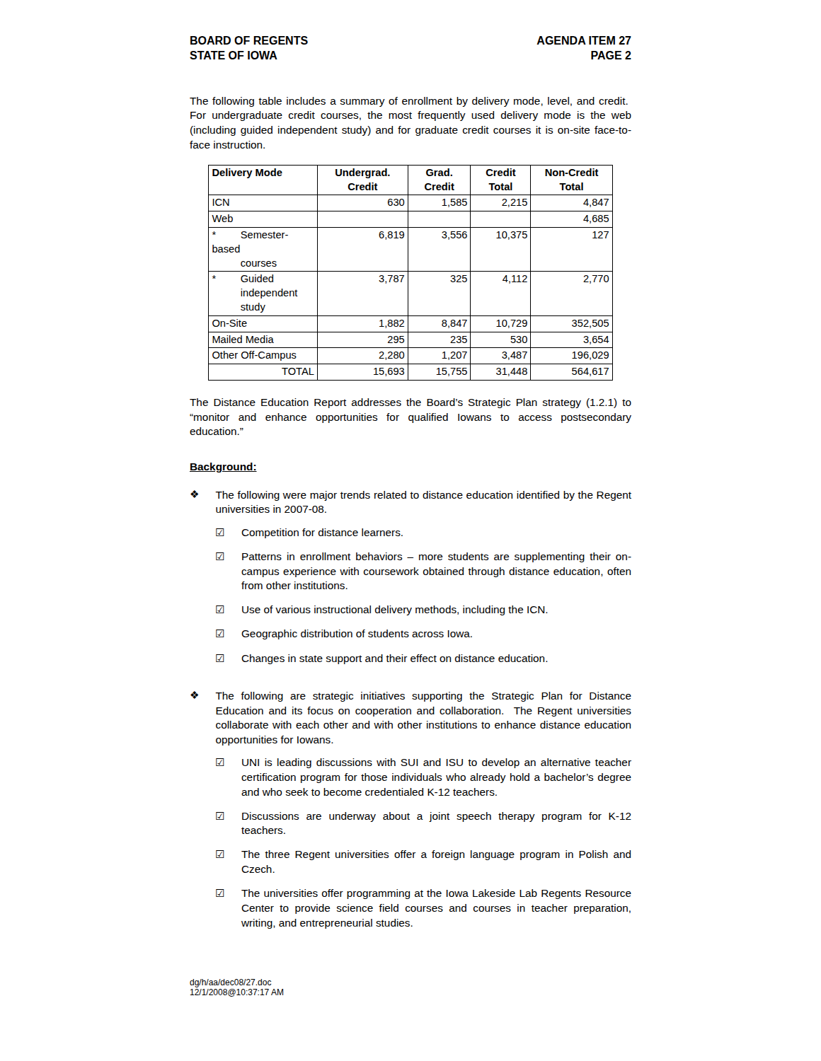BOARD OF REGENTS
STATE OF IOWA
AGENDA ITEM 27
PAGE 2
The following table includes a summary of enrollment by delivery mode, level, and credit. For undergraduate credit courses, the most frequently used delivery mode is the web (including guided independent study) and for graduate credit courses it is on-site face-to-face instruction.
| Delivery Mode | Undergrad. Credit | Grad. Credit | Credit Total | Non-Credit Total |
| --- | --- | --- | --- | --- |
| ICN | 630 | 1,585 | 2,215 | 4,847 |
| Web | | | | 4,685 |
| * Semester-based courses | 6,819 | 3,556 | 10,375 | 127 |
| * Guided independent study | 3,787 | 325 | 4,112 | 2,770 |
| On-Site | 1,882 | 8,847 | 10,729 | 352,505 |
| Mailed Media | 295 | 235 | 530 | 3,654 |
| Other Off-Campus | 2,280 | 1,207 | 3,487 | 196,029 |
| TOTAL | 15,693 | 15,755 | 31,448 | 564,617 |
The Distance Education Report addresses the Board’s Strategic Plan strategy (1.2.1) to “monitor and enhance opportunities for qualified Iowans to access postsecondary education.”
Background:
❖
The following were major trends related to distance education identified by the Regent universities in 2007-08.
☑
Competition for distance learners.
☑
Patterns in enrollment behaviors – more students are supplementing their on-campus experience with coursework obtained through distance education, often from other institutions.
☑
Use of various instructional delivery methods, including the ICN.
☑
Geographic distribution of students across Iowa.
☑
Changes in state support and their effect on distance education.
❖
The following are strategic initiatives supporting the Strategic Plan for Distance Education and its focus on cooperation and collaboration. The Regent universities collaborate with each other and with other institutions to enhance distance education opportunities for Iowans.
☑
UNI is leading discussions with SUI and ISU to develop an alternative teacher certification program for those individuals who already hold a bachelor’s degree and who seek to become credentialed K-12 teachers.
☑
Discussions are underway about a joint speech therapy program for K-12 teachers.
☑
The three Regent universities offer a foreign language program in Polish and Czech.
☑
The universities offer programming at the Iowa Lakeside Lab Regents Resource Center to provide science field courses and courses in teacher preparation, writing, and entrepreneurial studies.
dg/h/aa/dec08/27.doc
12/1/2008@10:37:17 AM